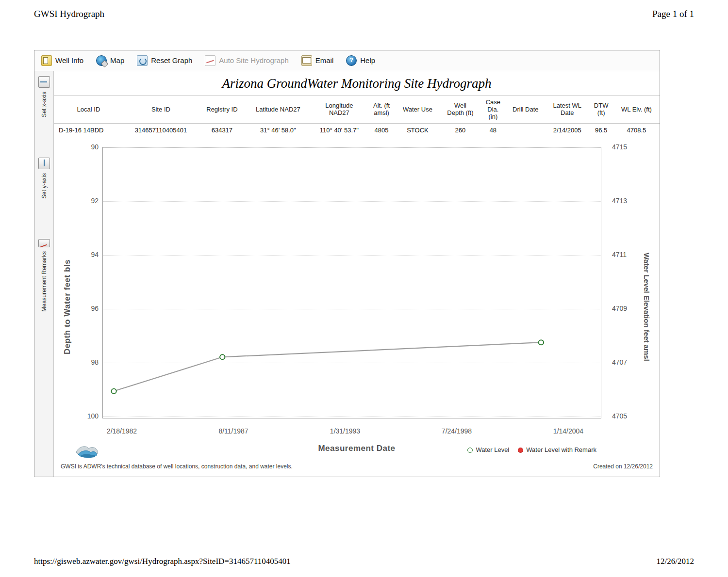GWSI Hydrograph
Page 1 of 1
Well Info
Map
Reset Graph
Auto Site Hydrograph
Email
Help
Set x-axis
Set y-axis
Measurement Remarks
Arizona GroundWater Monitoring Site Hydrograph
| Local ID | Site ID | Registry ID | Latitude NAD27 | Longitude NAD27 | Alt. (ft amsl) | Water Use | Well Depth (ft) | Case Dia. (in) | Drill Date | Latest WL Date | DTW (ft) | WL Elv. (ft) |
| --- | --- | --- | --- | --- | --- | --- | --- | --- | --- | --- | --- | --- |
| D-19-16 14BDD | 314657110405401 | 634317 | 31° 46' 58.0" | 110° 40' 53.7" | 4805 | STOCK | 260 | 48 | | 2/14/2005 | 96.5 | 4708.5 |
Depth to Water feet bls
Water Level Elevation feet amsl
90
92
94
96
98
100
4715
4713
4711
4709
4707
4705
2/18/1982
8/11/1987
1/31/1993
7/24/1998
1/14/2004
Measurement Date
Water Level Water Level with Remark
GWSI is ADWR's technical database of well locations, construction data, and water levels.
Created on 12/26/2012
https://gisweb.azwater.gov/gwsi/Hydrograph.aspx?SiteID=314657110405401
12/26/2012